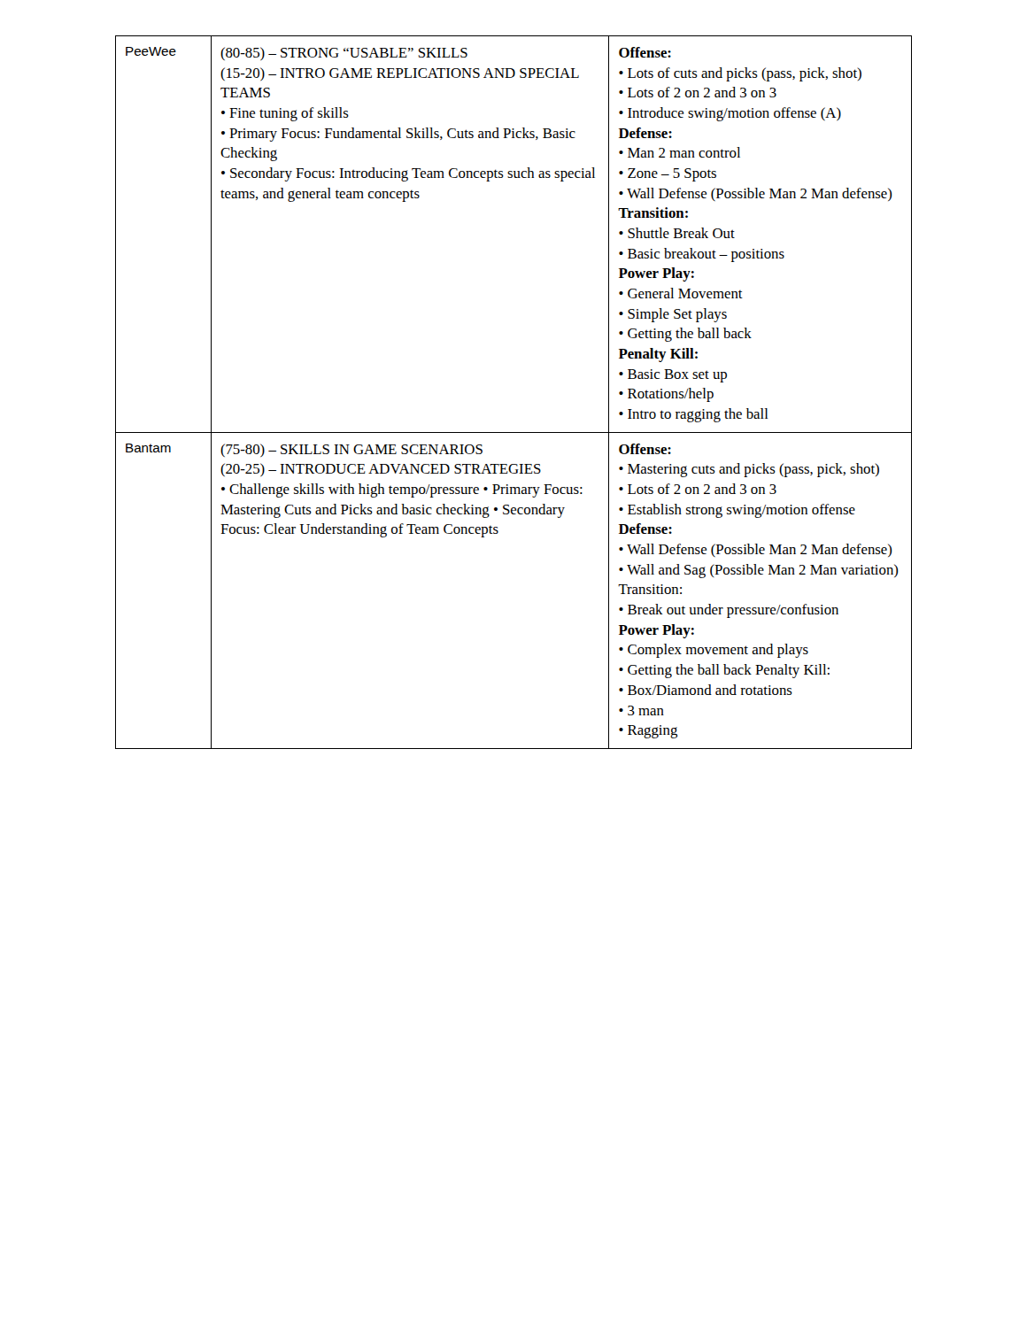| PeeWee | (80-85) – STRONG “USABLE” SKILLS (15-20) – INTRO GAME REPLICATIONS AND SPECIAL TEAMS • Fine tuning of skills • Primary Focus: Fundamental Skills, Cuts and Picks, Basic Checking • Secondary Focus: Introducing Team Concepts such as special teams, and general team concepts | Offense: • Lots of cuts and picks (pass, pick, shot) • Lots of 2 on 2 and 3 on 3 • Introduce swing/motion offense (A) Defense: • Man 2 man control • Zone – 5 Spots • Wall Defense (Possible Man 2 Man defense) Transition: • Shuttle Break Out • Basic breakout – positions Power Play: • General Movement • Simple Set plays • Getting the ball back Penalty Kill: • Basic Box set up • Rotations/help • Intro to ragging the ball |
| Bantam | (75-80) – SKILLS IN GAME SCENARIOS (20-25) – INTRODUCE ADVANCED STRATEGIES • Challenge skills with high tempo/pressure • Primary Focus: Mastering Cuts and Picks and basic checking • Secondary Focus: Clear Understanding of Team Concepts | Offense: • Mastering cuts and picks (pass, pick, shot) • Lots of 2 on 2 and 3 on 3 • Establish strong swing/motion offense Defense: • Wall Defense (Possible Man 2 Man defense) • Wall and Sag (Possible Man 2 Man variation) Transition: • Break out under pressure/confusion Power Play: • Complex movement and plays • Getting the ball back Penalty Kill: • Box/Diamond and rotations • 3 man • Ragging |